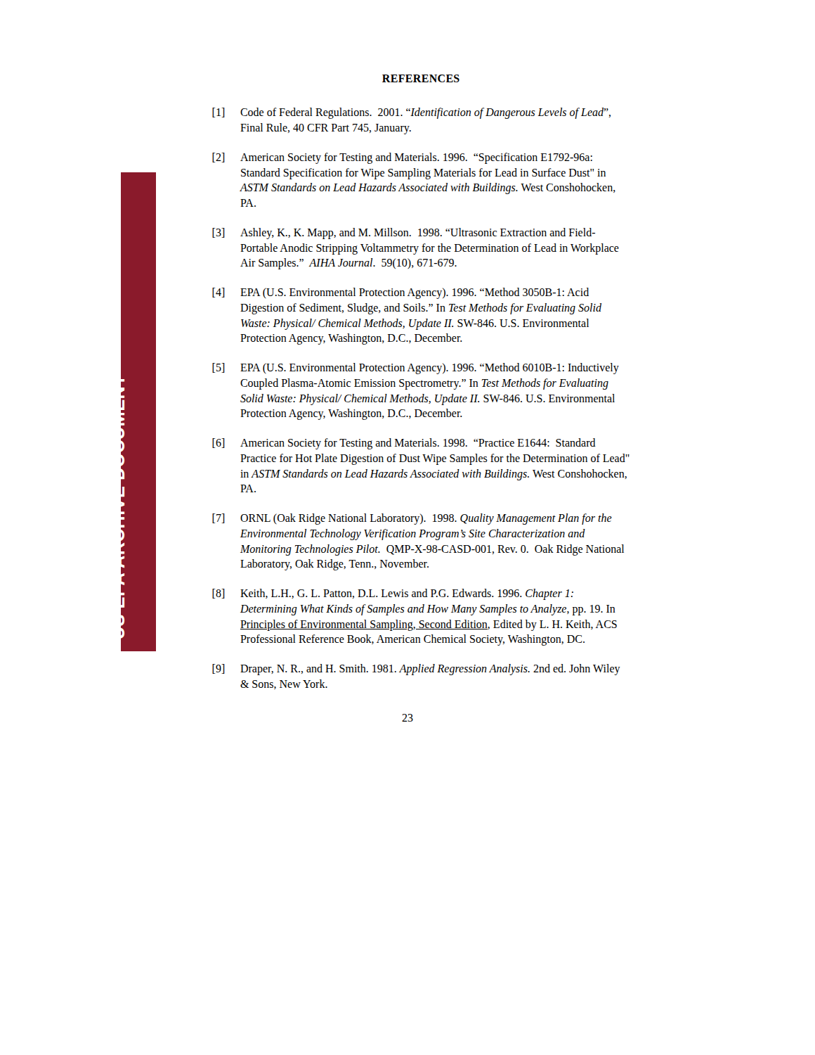US EPA ARCHIVE DOCUMENT
REFERENCES
[1] Code of Federal Regulations. 2001. “Identification of Dangerous Levels of Lead”, Final Rule, 40 CFR Part 745, January.
[2] American Society for Testing and Materials. 1996. “Specification E1792-96a: Standard Specification for Wipe Sampling Materials for Lead in Surface Dust" in ASTM Standards on Lead Hazards Associated with Buildings. West Conshohocken, PA.
[3] Ashley, K., K. Mapp, and M. Millson. 1998. “Ultrasonic Extraction and Field-Portable Anodic Stripping Voltammetry for the Determination of Lead in Workplace Air Samples.” AIHA Journal. 59(10), 671-679.
[4] EPA (U.S. Environmental Protection Agency). 1996. “Method 3050B-1: Acid Digestion of Sediment, Sludge, and Soils.” In Test Methods for Evaluating Solid Waste: Physical/ Chemical Methods, Update II. SW-846. U.S. Environmental Protection Agency, Washington, D.C., December.
[5] EPA (U.S. Environmental Protection Agency). 1996. “Method 6010B-1: Inductively Coupled Plasma-Atomic Emission Spectrometry.” In Test Methods for Evaluating Solid Waste: Physical/ Chemical Methods, Update II. SW-846. U.S. Environmental Protection Agency, Washington, D.C., December.
[6] American Society for Testing and Materials. 1998. “Practice E1644: Standard Practice for Hot Plate Digestion of Dust Wipe Samples for the Determination of Lead" in ASTM Standards on Lead Hazards Associated with Buildings. West Conshohocken, PA.
[7] ORNL (Oak Ridge National Laboratory). 1998. Quality Management Plan for the Environmental Technology Verification Program’s Site Characterization and Monitoring Technologies Pilot. QMP-X-98-CASD-001, Rev. 0. Oak Ridge National Laboratory, Oak Ridge, Tenn., November.
[8] Keith, L.H., G. L. Patton, D.L. Lewis and P.G. Edwards. 1996. Chapter 1: Determining What Kinds of Samples and How Many Samples to Analyze, pp. 19. In Principles of Environmental Sampling, Second Edition, Edited by L. H. Keith, ACS Professional Reference Book, American Chemical Society, Washington, DC.
[9] Draper, N. R., and H. Smith. 1981. Applied Regression Analysis. 2nd ed. John Wiley & Sons, New York.
23